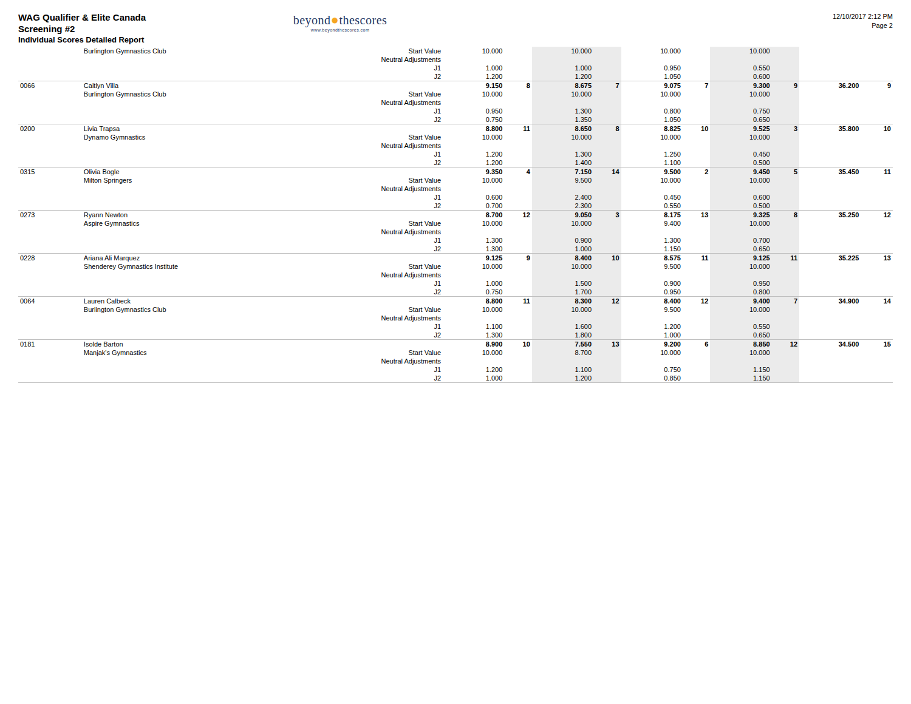beyond●thescores
www.beyondthescores.com
12/10/2017 2:12 PM
Page 2
WAG Qualifier & Elite Canada
Screening #2
Individual Scores Detailed Report
| | Burlington Gymnastics Club | Start Value | 10.000 | | 10.000 | | 10.000 | | 10.000 | | | |
| | | Neutral Adjustments | | | | | | | | | | |
| | | J1 | 1.000 | | 1.000 | | 0.950 | | 0.550 | | | |
| | | J2 | 1.200 | | 1.200 | | 1.050 | | 0.600 | | | |
| 0066 | Caitlyn Villa | | 9.150 | 8 | 8.675 | 7 | 9.075 | 7 | 9.300 | 9 | 36.200 | 9 |
| | Burlington Gymnastics Club | Start Value | 10.000 | | 10.000 | | 10.000 | | 10.000 | | | |
| | | Neutral Adjustments | | | | | | | | | | |
| | | J1 | 0.950 | | 1.300 | | 0.800 | | 0.750 | | | |
| | | J2 | 0.750 | | 1.350 | | 1.050 | | 0.650 | | | |
| 0200 | Livia Trapsa | | 8.800 | 11 | 8.650 | 8 | 8.825 | 10 | 9.525 | 3 | 35.800 | 10 |
| | Dynamo Gymnastics | Start Value | 10.000 | | 10.000 | | 10.000 | | 10.000 | | | |
| | | Neutral Adjustments | | | | | | | | | | |
| | | J1 | 1.200 | | 1.300 | | 1.250 | | 0.450 | | | |
| | | J2 | 1.200 | | 1.400 | | 1.100 | | 0.500 | | | |
| 0315 | Olivia Bogle | | 9.350 | 4 | 7.150 | 14 | 9.500 | 2 | 9.450 | 5 | 35.450 | 11 |
| | Milton Springers | Start Value | 10.000 | | 9.500 | | 10.000 | | 10.000 | | | |
| | | Neutral Adjustments | | | | | | | | | | |
| | | J1 | 0.600 | | 2.400 | | 0.450 | | 0.600 | | | |
| | | J2 | 0.700 | | 2.300 | | 0.550 | | 0.500 | | | |
| 0273 | Ryann Newton | | 8.700 | 12 | 9.050 | 3 | 8.175 | 13 | 9.325 | 8 | 35.250 | 12 |
| | Aspire Gymnastics | Start Value | 10.000 | | 10.000 | | 9.400 | | 10.000 | | | |
| | | Neutral Adjustments | | | | | | | | | | |
| | | J1 | 1.300 | | 0.900 | | 1.300 | | 0.700 | | | |
| | | J2 | 1.300 | | 1.000 | | 1.150 | | 0.650 | | | |
| 0228 | Ariana Ali Marquez | | 9.125 | 9 | 8.400 | 10 | 8.575 | 11 | 9.125 | 11 | 35.225 | 13 |
| | Shenderey Gymnastics Institute | Start Value | 10.000 | | 10.000 | | 9.500 | | 10.000 | | | |
| | | Neutral Adjustments | | | | | | | | | | |
| | | J1 | 1.000 | | 1.500 | | 0.900 | | 0.950 | | | |
| | | J2 | 0.750 | | 1.700 | | 0.950 | | 0.800 | | | |
| 0064 | Lauren Calbeck | | 8.800 | 11 | 8.300 | 12 | 8.400 | 12 | 9.400 | 7 | 34.900 | 14 |
| | Burlington Gymnastics Club | Start Value | 10.000 | | 10.000 | | 9.500 | | 10.000 | | | |
| | | Neutral Adjustments | | | | | | | | | | |
| | | J1 | 1.100 | | 1.600 | | 1.200 | | 0.550 | | | |
| | | J2 | 1.300 | | 1.800 | | 1.000 | | 0.650 | | | |
| 0181 | Isolde Barton | | 8.900 | 10 | 7.550 | 13 | 9.200 | 6 | 8.850 | 12 | 34.500 | 15 |
| | Manjak's Gymnastics | Start Value | 10.000 | | 8.700 | | 10.000 | | 10.000 | | | |
| | | Neutral Adjustments | | | | | | | | | | |
| | | J1 | 1.200 | | 1.100 | | 0.750 | | 1.150 | | | |
| | | J2 | 1.000 | | 1.200 | | 0.850 | | 1.150 | | | |